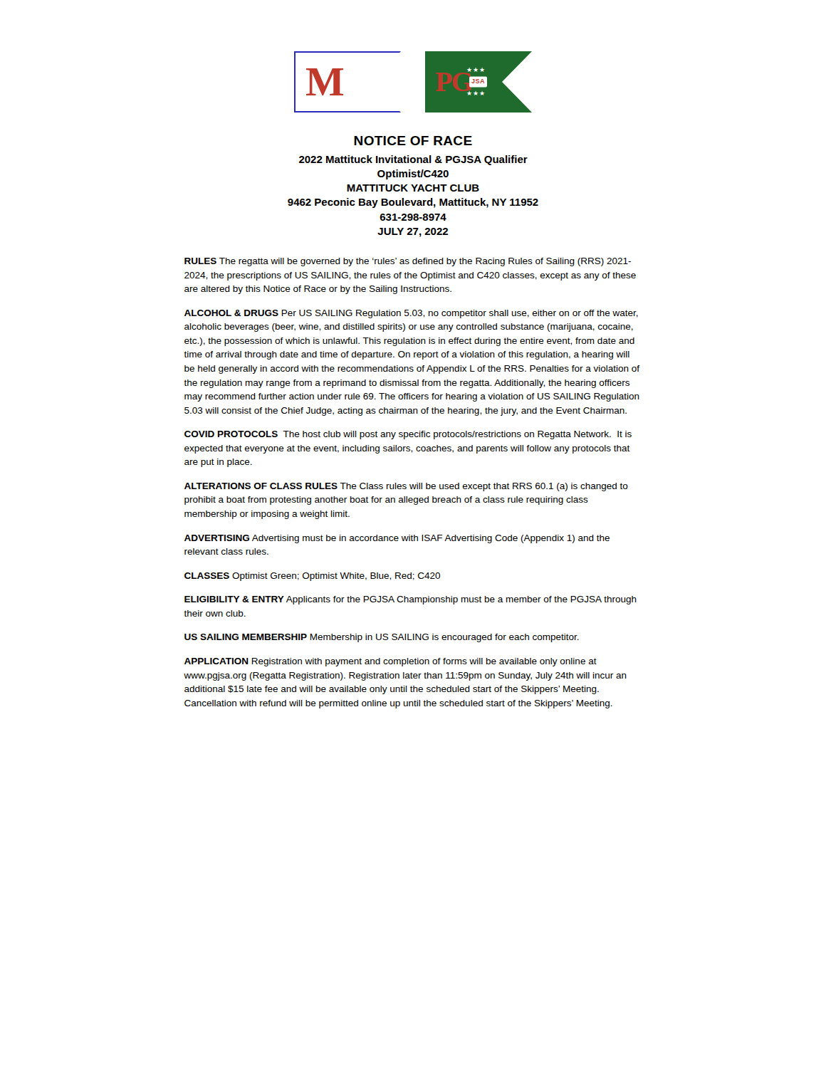M
PG
★★★
JSA
★★★
NOTICE OF RACE
2022 Mattituck Invitational & PGJSA Qualifier
Optimist/C420
MATTITUCK YACHT CLUB
9462 Peconic Bay Boulevard, Mattituck, NY 11952
631-298-8974
JULY 27, 2022
RULES The regatta will be governed by the ‘rules’ as defined by the Racing Rules of Sailing (RRS) 2021-2024, the prescriptions of US SAILING, the rules of the Optimist and C420 classes, except as any of these are altered by this Notice of Race or by the Sailing Instructions.
ALCOHOL & DRUGS Per US SAILING Regulation 5.03, no competitor shall use, either on or off the water, alcoholic beverages (beer, wine, and distilled spirits) or use any controlled substance (marijuana, cocaine, etc.), the possession of which is unlawful. This regulation is in effect during the entire event, from date and time of arrival through date and time of departure. On report of a violation of this regulation, a hearing will be held generally in accord with the recommendations of Appendix L of the RRS. Penalties for a violation of the regulation may range from a reprimand to dismissal from the regatta. Additionally, the hearing officers may recommend further action under rule 69. The officers for hearing a violation of US SAILING Regulation 5.03 will consist of the Chief Judge, acting as chairman of the hearing, the jury, and the Event Chairman.
COVID PROTOCOLS The host club will post any specific protocols/restrictions on Regatta Network. It is expected that everyone at the event, including sailors, coaches, and parents will follow any protocols that are put in place.
ALTERATIONS OF CLASS RULES The Class rules will be used except that RRS 60.1 (a) is changed to prohibit a boat from protesting another boat for an alleged breach of a class rule requiring class membership or imposing a weight limit.
ADVERTISING Advertising must be in accordance with ISAF Advertising Code (Appendix 1) and the relevant class rules.
CLASSES Optimist Green; Optimist White, Blue, Red; C420
ELIGIBILITY & ENTRY Applicants for the PGJSA Championship must be a member of the PGJSA through their own club.
US SAILING MEMBERSHIP Membership in US SAILING is encouraged for each competitor.
APPLICATION Registration with payment and completion of forms will be available only online at www.pgjsa.org (Regatta Registration). Registration later than 11:59pm on Sunday, July 24th will incur an additional $15 late fee and will be available only until the scheduled start of the Skippers’ Meeting. Cancellation with refund will be permitted online up until the scheduled start of the Skippers’ Meeting.